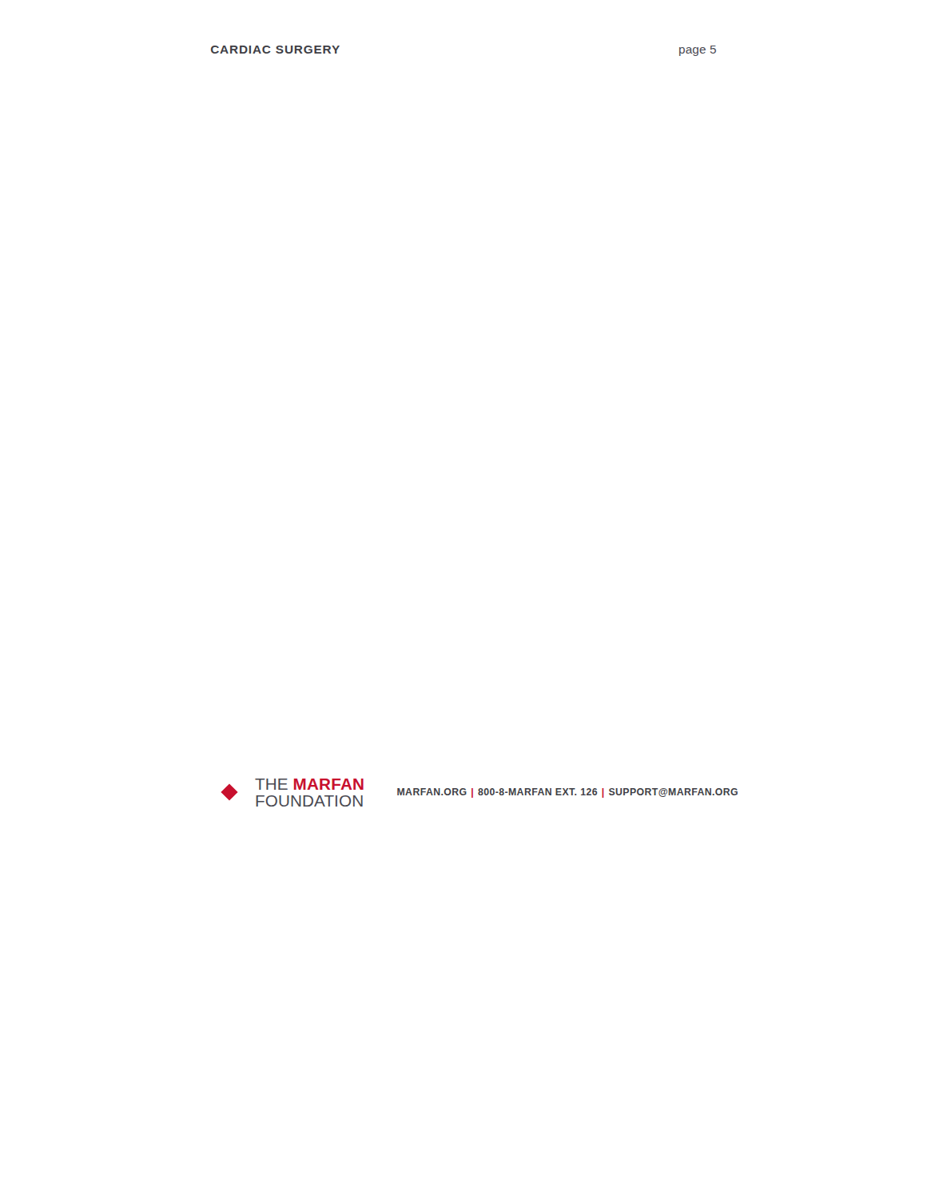Cardiac Surgery
page 5
THE MARFAN
FOUNDATION
MARFAN.ORG | 800-8-MARFAN EXT. 126 | SUPPORT@MARFAN.ORG